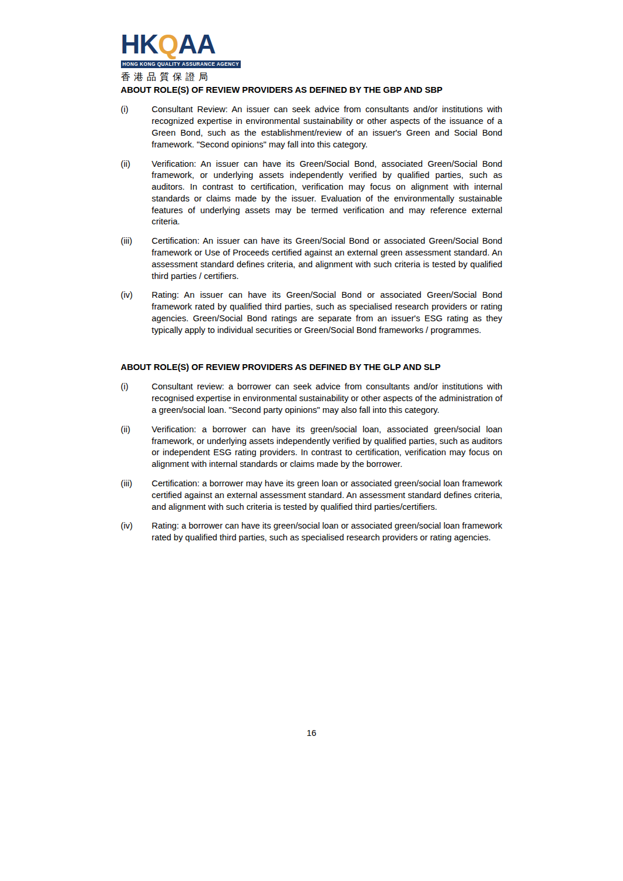HK QAA
HONG KONG QUALITY ASSURANCE AGENCY
香港品質保證局
About Role(s) of Review Providers as Defined by the GBP and SBP
| (i) | Consultant Review: An issuer can seek advice from consultants and/or institutions with recognized expertise in environmental sustainability or other aspects of the issuance of a Green Bond, such as the establishment/review of an issuer's Green and Social Bond framework. "Second opinions" may fall into this category. |
| (ii) | Verification: An issuer can have its Green/Social Bond, associated Green/Social Bond framework, or underlying assets independently verified by qualified parties, such as auditors. In contrast to certification, verification may focus on alignment with internal standards or claims made by the issuer. Evaluation of the environmentally sustainable features of underlying assets may be termed verification and may reference external criteria. |
| (iii) | Certification: An issuer can have its Green/Social Bond or associated Green/Social Bond framework or Use of Proceeds certified against an external green assessment standard. An assessment standard defines criteria, and alignment with such criteria is tested by qualified third parties / certifiers. |
| (iv) | Rating: An issuer can have its Green/Social Bond or associated Green/Social Bond framework rated by qualified third parties, such as specialised research providers or rating agencies. Green/Social Bond ratings are separate from an issuer's ESG rating as they typically apply to individual securities or Green/Social Bond frameworks / programmes. |
About Role(s) of Review Providers as Defined by the GLP and SLP
| (i) | Consultant review: a borrower can seek advice from consultants and/or institutions with recognised expertise in environmental sustainability or other aspects of the administration of a green/social loan. "Second party opinions" may also fall into this category. |
| (ii) | Verification: a borrower can have its green/social loan, associated green/social loan framework, or underlying assets independently verified by qualified parties, such as auditors or independent ESG rating providers. In contrast to certification, verification may focus on alignment with internal standards or claims made by the borrower. |
| (iii) | Certification: a borrower may have its green loan or associated green/social loan framework certified against an external assessment standard. An assessment standard defines criteria, and alignment with such criteria is tested by qualified third parties/certifiers. |
| (iv) | Rating: a borrower can have its green/social loan or associated green/social loan framework rated by qualified third parties, such as specialised research providers or rating agencies. |
16